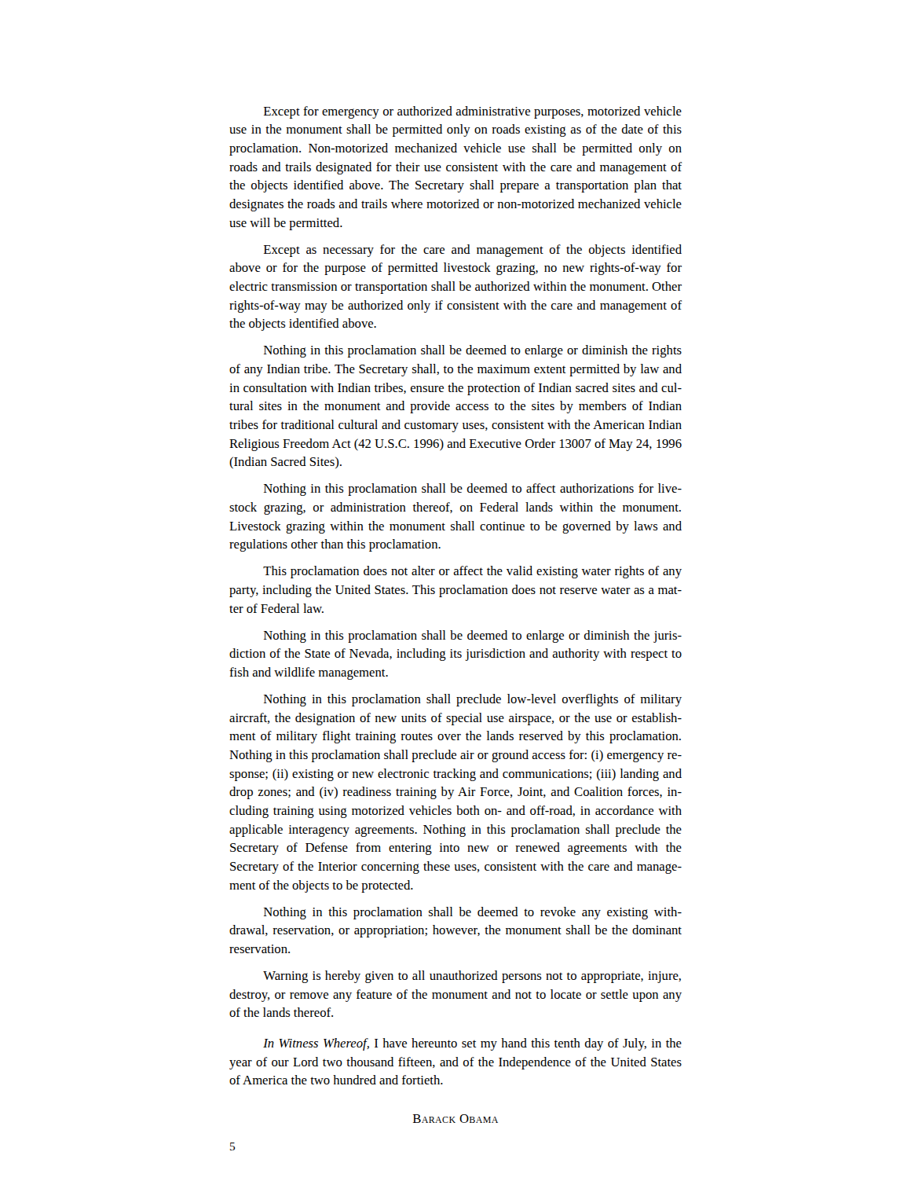Except for emergency or authorized administrative purposes, motorized vehicle use in the monument shall be permitted only on roads existing as of the date of this proclamation. Non-motorized mechanized vehicle use shall be permitted only on roads and trails designated for their use consistent with the care and management of the objects identified above. The Secretary shall prepare a transportation plan that designates the roads and trails where motorized or non-motorized mechanized vehicle use will be permitted.
Except as necessary for the care and management of the objects identified above or for the purpose of permitted livestock grazing, no new rights-of-way for electric transmission or transportation shall be authorized within the monument. Other rights-of-way may be authorized only if consistent with the care and management of the objects identified above.
Nothing in this proclamation shall be deemed to enlarge or diminish the rights of any Indian tribe. The Secretary shall, to the maximum extent permitted by law and in consultation with Indian tribes, ensure the protection of Indian sacred sites and cultural sites in the monument and provide access to the sites by members of Indian tribes for traditional cultural and customary uses, consistent with the American Indian Religious Freedom Act (42 U.S.C. 1996) and Executive Order 13007 of May 24, 1996 (Indian Sacred Sites).
Nothing in this proclamation shall be deemed to affect authorizations for livestock grazing, or administration thereof, on Federal lands within the monument. Livestock grazing within the monument shall continue to be governed by laws and regulations other than this proclamation.
This proclamation does not alter or affect the valid existing water rights of any party, including the United States. This proclamation does not reserve water as a matter of Federal law.
Nothing in this proclamation shall be deemed to enlarge or diminish the jurisdiction of the State of Nevada, including its jurisdiction and authority with respect to fish and wildlife management.
Nothing in this proclamation shall preclude low-level overflights of military aircraft, the designation of new units of special use airspace, or the use or establishment of military flight training routes over the lands reserved by this proclamation. Nothing in this proclamation shall preclude air or ground access for: (i) emergency response; (ii) existing or new electronic tracking and communications; (iii) landing and drop zones; and (iv) readiness training by Air Force, Joint, and Coalition forces, including training using motorized vehicles both on- and off-road, in accordance with applicable interagency agreements. Nothing in this proclamation shall preclude the Secretary of Defense from entering into new or renewed agreements with the Secretary of the Interior concerning these uses, consistent with the care and management of the objects to be protected.
Nothing in this proclamation shall be deemed to revoke any existing withdrawal, reservation, or appropriation; however, the monument shall be the dominant reservation.
Warning is hereby given to all unauthorized persons not to appropriate, injure, destroy, or remove any feature of the monument and not to locate or settle upon any of the lands thereof.
In Witness Whereof, I have hereunto set my hand this tenth day of July, in the year of our Lord two thousand fifteen, and of the Independence of the United States of America the two hundred and fortieth.
Barack Obama
5